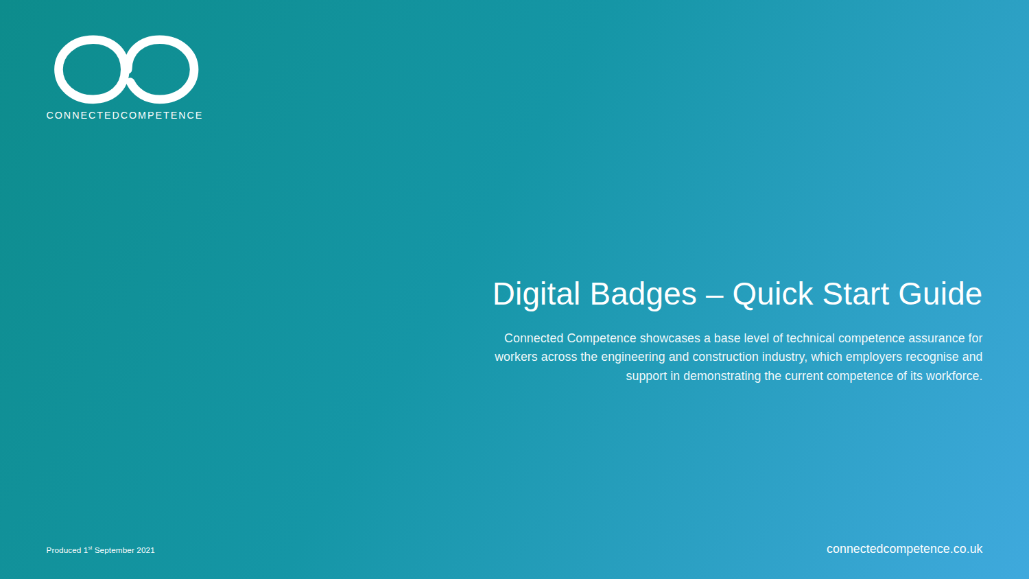CONNECTEDCOMPETENCE
Digital Badges – Quick Start Guide
Connected Competence showcases a base level of technical competence assurance for workers across the engineering and construction industry, which employers recognise and support in demonstrating the current competence of its workforce.
Produced 1st September 2021
connectedcompetence.co.uk